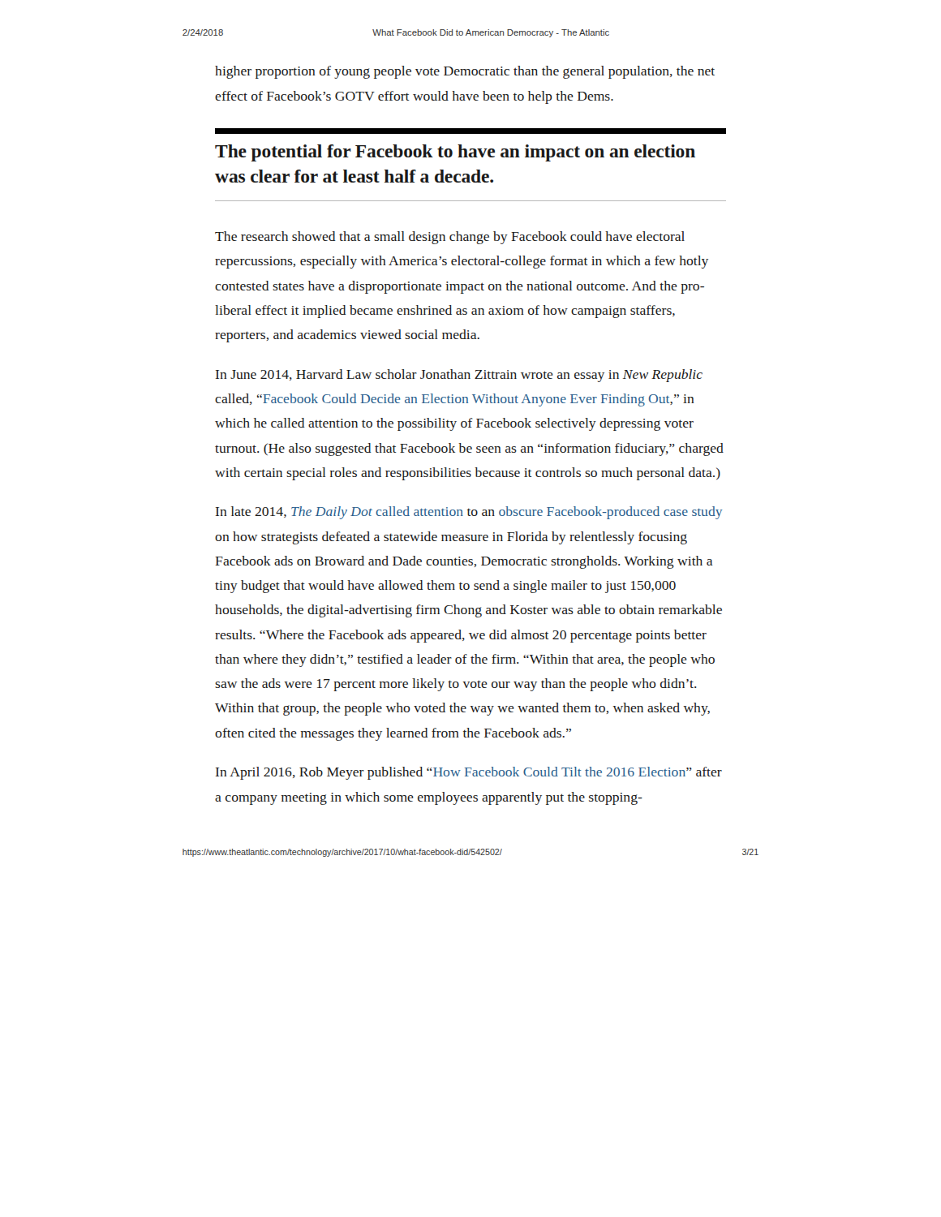2/24/2018 What Facebook Did to American Democracy - The Atlantic
higher proportion of young people vote Democratic than the general population, the net effect of Facebook’s GOTV effort would have been to help the Dems.
The potential for Facebook to have an impact on an election was clear for at least half a decade.
The research showed that a small design change by Facebook could have electoral repercussions, especially with America’s electoral-college format in which a few hotly contested states have a disproportionate impact on the national outcome. And the pro-liberal effect it implied became enshrined as an axiom of how campaign staffers, reporters, and academics viewed social media.
In June 2014, Harvard Law scholar Jonathan Zittrain wrote an essay in New Republic called, “Facebook Could Decide an Election Without Anyone Ever Finding Out,” in which he called attention to the possibility of Facebook selectively depressing voter turnout. (He also suggested that Facebook be seen as an “information fiduciary,” charged with certain special roles and responsibilities because it controls so much personal data.)
In late 2014, The Daily Dot called attention to an obscure Facebook-produced case study on how strategists defeated a statewide measure in Florida by relentlessly focusing Facebook ads on Broward and Dade counties, Democratic strongholds. Working with a tiny budget that would have allowed them to send a single mailer to just 150,000 households, the digital-advertising firm Chong and Koster was able to obtain remarkable results. “Where the Facebook ads appeared, we did almost 20 percentage points better than where they didn’t,” testified a leader of the firm. “Within that area, the people who saw the ads were 17 percent more likely to vote our way than the people who didn’t. Within that group, the people who voted the way we wanted them to, when asked why, often cited the messages they learned from the Facebook ads.”
In April 2016, Rob Meyer published “How Facebook Could Tilt the 2016 Election” after a company meeting in which some employees apparently put the stopping-
https://www.theatlantic.com/technology/archive/2017/10/what-facebook-did/542502/ 3/21